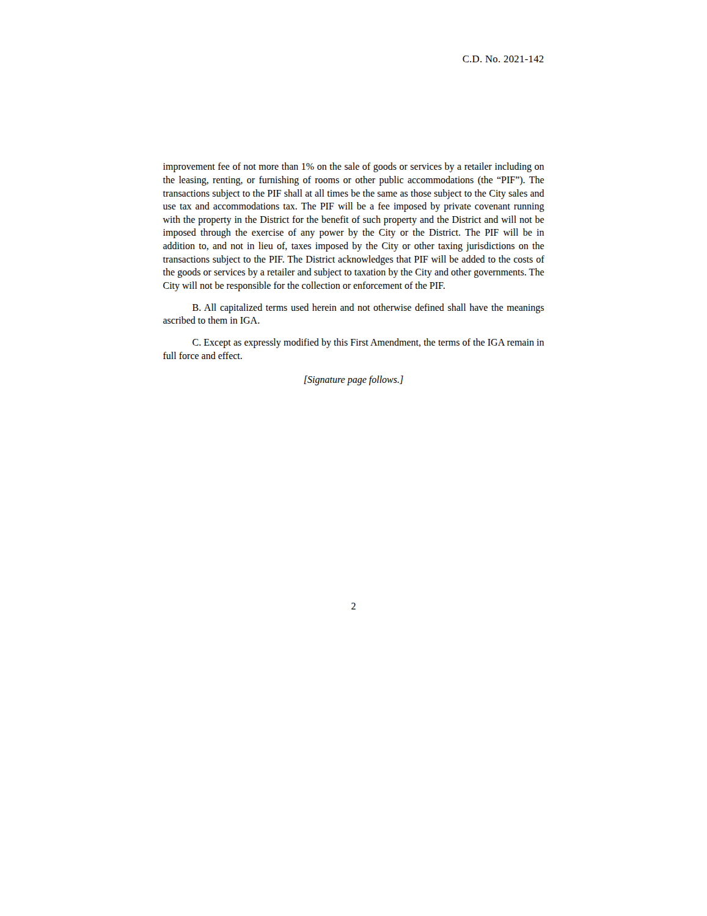C.D. No. 2021-142
improvement fee of not more than 1% on the sale of goods or services by a retailer including on the leasing, renting, or furnishing of rooms or other public accommodations (the “PIF”). The transactions subject to the PIF shall at all times be the same as those subject to the City sales and use tax and accommodations tax. The PIF will be a fee imposed by private covenant running with the property in the District for the benefit of such property and the District and will not be imposed through the exercise of any power by the City or the District. The PIF will be in addition to, and not in lieu of, taxes imposed by the City or other taxing jurisdictions on the transactions subject to the PIF. The District acknowledges that PIF will be added to the costs of the goods or services by a retailer and subject to taxation by the City and other governments. The City will not be responsible for the collection or enforcement of the PIF.
B. All capitalized terms used herein and not otherwise defined shall have the meanings ascribed to them in IGA.
C. Except as expressly modified by this First Amendment, the terms of the IGA remain in full force and effect.
[Signature page follows.]
2